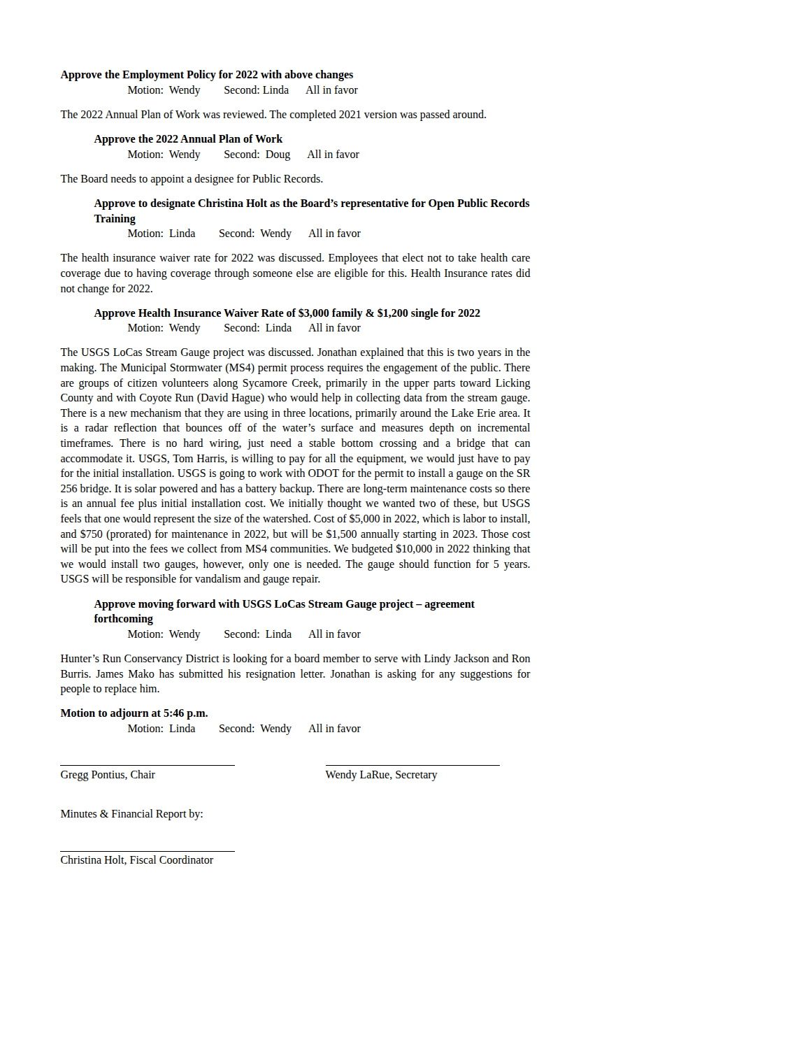Approve the Employment Policy for 2022 with above changes
Motion: WendySecond: Linda All in favor
The 2022 Annual Plan of Work was reviewed. The completed 2021 version was passed around.
Approve the 2022 Annual Plan of Work
Motion: WendySecond: Doug All in favor
The Board needs to appoint a designee for Public Records.
Approve to designate Christina Holt as the Board’s representative for Open Public Records Training
Motion: LindaSecond: Wendy All in favor
The health insurance waiver rate for 2022 was discussed. Employees that elect not to take health care coverage due to having coverage through someone else are eligible for this. Health Insurance rates did not change for 2022.
Approve Health Insurance Waiver Rate of $3,000 family & $1,200 single for 2022
Motion: WendySecond: Linda All in favor
The USGS LoCas Stream Gauge project was discussed. Jonathan explained that this is two years in the making. The Municipal Stormwater (MS4) permit process requires the engagement of the public. There are groups of citizen volunteers along Sycamore Creek, primarily in the upper parts toward Licking County and with Coyote Run (David Hague) who would help in collecting data from the stream gauge. There is a new mechanism that they are using in three locations, primarily around the Lake Erie area. It is a radar reflection that bounces off of the water’s surface and measures depth on incremental timeframes. There is no hard wiring, just need a stable bottom crossing and a bridge that can accommodate it. USGS, Tom Harris, is willing to pay for all the equipment, we would just have to pay for the initial installation. USGS is going to work with ODOT for the permit to install a gauge on the SR 256 bridge. It is solar powered and has a battery backup. There are long-term maintenance costs so there is an annual fee plus initial installation cost. We initially thought we wanted two of these, but USGS feels that one would represent the size of the watershed. Cost of $5,000 in 2022, which is labor to install, and $750 (prorated) for maintenance in 2022, but will be $1,500 annually starting in 2023. Those cost will be put into the fees we collect from MS4 communities. We budgeted $10,000 in 2022 thinking that we would install two gauges, however, only one is needed. The gauge should function for 5 years. USGS will be responsible for vandalism and gauge repair.
Approve moving forward with USGS LoCas Stream Gauge project – agreement forthcoming
Motion: WendySecond: Linda All in favor
Hunter’s Run Conservancy District is looking for a board member to serve with Lindy Jackson and Ron Burris. James Mako has submitted his resignation letter. Jonathan is asking for any suggestions for people to replace him.
Motion to adjourn at 5:46 p.m.
Motion: LindaSecond: Wendy All in favor
| Gregg Pontius, Chair | | Wendy LaRue, Secretary |
Minutes & Financial Report by:
Christina Holt, Fiscal Coordinator